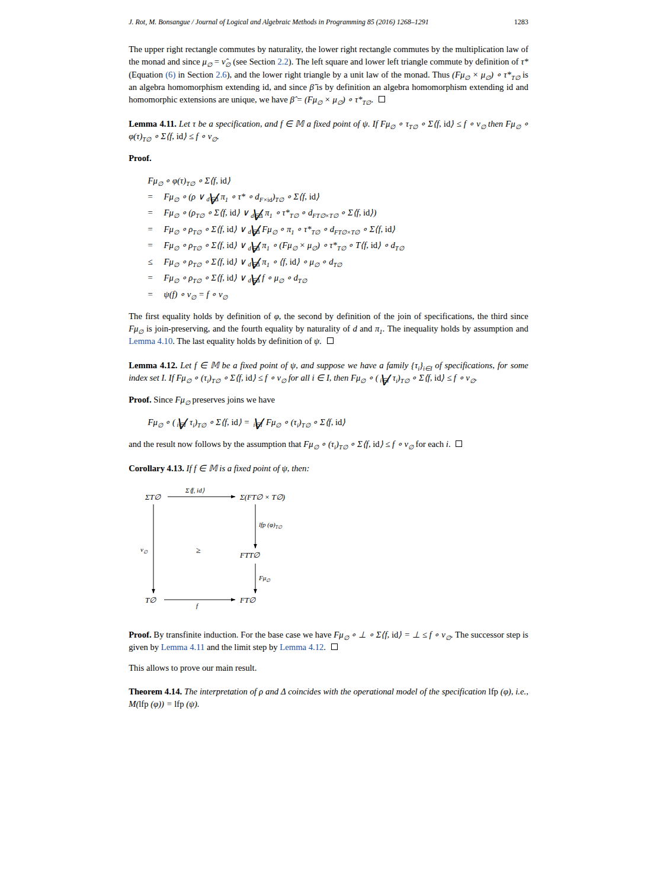J. Rot, M. Bonsangue / Journal of Logical and Algebraic Methods in Programming 85 (2016) 1268–1291 1283
The upper right rectangle commutes by naturality, the lower right rectangle commutes by the multiplication law of the monad and since μ∅ = ν̂∅ (see Section 2.2). The left square and lower left triangle commute by definition of τ* (Equation (6) in Section 2.6), and the lower right triangle by a unit law of the monad. Thus (Fμ∅ × μ∅) ∘ τ*T∅ is an algebra homomorphism extending id, and since β̂ is by definition an algebra homomorphism extending id and homomorphic extensions are unique, we have β̂ = (Fμ∅ × μ∅) ∘ τ*T∅.
Lemma 4.11. Let τ be a specification, and f ∈ 𝕄 a fixed point of ψ. If Fμ∅ ∘ τT∅ ∘ Σ⟨f, id⟩ ≤ f ∘ ν∅ then Fμ∅ ∘ φ(τ)T∅ ∘ Σ⟨f, id⟩ ≤ f ∘ ν∅.
Proof.
Fμ∅ ∘ φ(τ)T∅ ∘ Σ⟨f, id⟩ = Fμ∅ ∘ (ρ ∨ ⋁d∈Δ π1 ∘ τ* ∘ dF×id)T∅ ∘ Σ⟨f, id⟩ = Fμ∅ ∘ (ρT∅ ∘ Σ⟨f, id⟩ ∨ ⋁d∈Δ π1 ∘ τ*T∅ ∘ dFT∅×T∅ ∘ Σ⟨f, id⟩) = Fμ∅ ∘ ρT∅ ∘ Σ⟨f, id⟩ ∨ ⋁d∈Δ Fμ∅ ∘ π1 ∘ τ*T∅ ∘ dFT∅×T∅ ∘ Σ⟨f, id⟩ = Fμ∅ ∘ ρT∅ ∘ Σ⟨f, id⟩ ∨ ⋁d∈Δ π1 ∘ (Fμ∅ × μ∅) ∘ τ*T∅ ∘ T⟨f, id⟩ ∘ dT∅ ≤ Fμ∅ ∘ ρT∅ ∘ Σ⟨f, id⟩ ∨ ⋁d∈Δ π1 ∘ ⟨f, id⟩ ∘ μ∅ ∘ dT∅ = Fμ∅ ∘ ρT∅ ∘ Σ⟨f, id⟩ ∨ ⋁d∈Δ f ∘ μ∅ ∘ dT∅ = ψ(f) ∘ ν∅ = f ∘ ν∅
The first equality holds by definition of φ, the second by definition of the join of specifications, the third since Fμ∅ is join-preserving, and the fourth equality by naturality of d and π1. The inequality holds by assumption and Lemma 4.10. The last equality holds by definition of ψ.
Lemma 4.12. Let f ∈ 𝕄 be a fixed point of ψ, and suppose we have a family {τi}i∈I of specifications, for some index set I. If Fμ∅ ∘ (τi)T∅ ∘ Σ⟨f, id⟩ ≤ f ∘ ν∅ for all i ∈ I, then Fμ∅ ∘ (⋁i∈I τi)T∅ ∘ Σ⟨f, id⟩ ≤ f ∘ ν∅.
Proof. Since Fμ∅ preserves joins we have
Fμ∅ ∘ (⋁i∈I τi)T∅ ∘ Σ⟨f, id⟩ = ⋁i∈I Fμ∅ ∘ (τi)T∅ ∘ Σ⟨f, id⟩
and the result now follows by the assumption that Fμ∅ ∘ (τi)T∅ ∘ Σ⟨f, id⟩ ≤ f ∘ ν∅ for each i.
Corollary 4.13. If f ∈ 𝕄 is a fixed point of ψ, then:
ΣT∅ Σ(FT∅ × T∅) FTT∅ T∅ FT∅ Σ⟨f, id⟩ lfp (φ)T∅ Fμ∅ ν∅ f ≥
Proof. By transfinite induction. For the base case we have Fμ∅ ∘ ⊥ ∘ Σ⟨f, id⟩ = ⊥ ≤ f ∘ ν∅. The successor step is given by Lemma 4.11 and the limit step by Lemma 4.12.
This allows to prove our main result.
Theorem 4.14. The interpretation of ρ and Δ coincides with the operational model of the specification lfp (φ), i.e., M(lfp (φ)) = lfp (ψ).